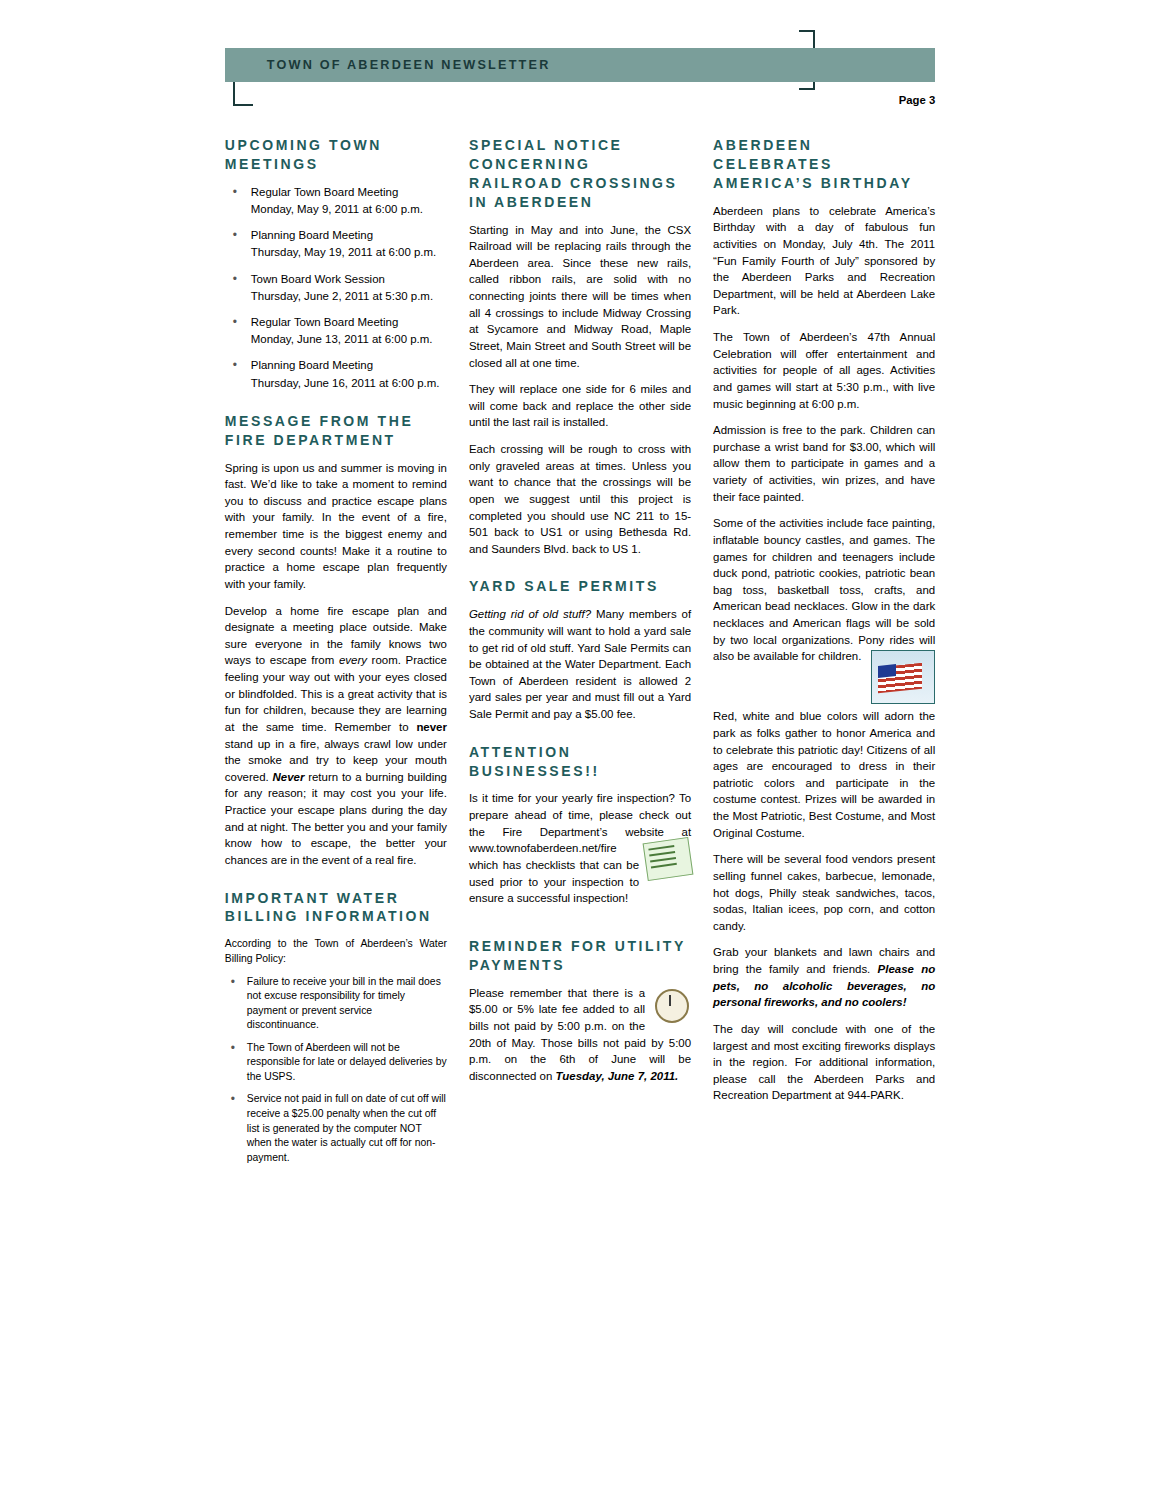Town of Aberdeen Newsletter
Page 3
Upcoming Town Meetings
Regular Town Board Meeting
Monday, May 9, 2011 at 6:00 p.m.
Planning Board Meeting
Thursday, May 19, 2011 at 6:00 p.m.
Town Board Work Session
Thursday, June 2, 2011 at 5:30 p.m.
Regular Town Board Meeting
Monday, June 13, 2011 at 6:00 p.m.
Planning Board Meeting
Thursday, June 16, 2011 at 6:00 p.m.
Message from the Fire Department
Spring is upon us and summer is moving in fast. We’d like to take a moment to remind you to discuss and practice escape plans with your family. In the event of a fire, remember time is the biggest enemy and every second counts! Make it a routine to practice a home escape plan frequently with your family.
Develop a home fire escape plan and designate a meeting place outside. Make sure everyone in the family knows two ways to escape from every room. Practice feeling your way out with your eyes closed or blindfolded. This is a great activity that is fun for children, because they are learning at the same time. Remember to never stand up in a fire, always crawl low under the smoke and try to keep your mouth covered. Never return to a burning building for any reason; it may cost you your life. Practice your escape plans during the day and at night. The better you and your family know how to escape, the better your chances are in the event of a real fire.
Important Water Billing Information
According to the Town of Aberdeen’s Water Billing Policy:
Failure to receive your bill in the mail does not excuse responsibility for timely payment or prevent service discontinuance.
The Town of Aberdeen will not be responsible for late or delayed deliveries by the USPS.
Service not paid in full on date of cut off will receive a $25.00 penalty when the cut off list is generated by the computer NOT when the water is actually cut off for non-payment.
Special Notice Concerning Railroad Crossings in Aberdeen
Starting in May and into June, the CSX Railroad will be replacing rails through the Aberdeen area. Since these new rails, called ribbon rails, are solid with no connecting joints there will be times when all 4 crossings to include Midway Crossing at Sycamore and Midway Road, Maple Street, Main Street and South Street will be closed all at one time.
They will replace one side for 6 miles and will come back and replace the other side until the last rail is installed.
Each crossing will be rough to cross with only graveled areas at times. Unless you want to chance that the crossings will be open we suggest until this project is completed you should use NC 211 to 15-501 back to US1 or using Bethesda Rd. and Saunders Blvd. back to US 1.
Yard Sale Permits
Getting rid of old stuff? Many members of the community will want to hold a yard sale to get rid of old stuff. Yard Sale Permits can be obtained at the Water Department. Each Town of Aberdeen resident is allowed 2 yard sales per year and must fill out a Yard Sale Permit and pay a $5.00 fee.
Attention Businesses!!
Is it time for your yearly fire inspection? To prepare ahead of time, please check out the Fire Department’s website at www.townofaberdeen.net/fire which has checklists that can be used prior to your inspection to ensure a successful inspection!
Reminder for Utility Payments
Please remember that there is a $5.00 or 5% late fee added to all bills not paid by 5:00 p.m. on the 20th of May. Those bills not paid by 5:00 p.m. on the 6th of June will be disconnected on Tuesday, June 7, 2011.
Aberdeen Celebrates America’s Birthday
Aberdeen plans to celebrate America’s Birthday with a day of fabulous fun activities on Monday, July 4th. The 2011 “Fun Family Fourth of July” sponsored by the Aberdeen Parks and Recreation Department, will be held at Aberdeen Lake Park.
The Town of Aberdeen’s 47th Annual Celebration will offer entertainment and activities for people of all ages. Activities and games will start at 5:30 p.m., with live music beginning at 6:00 p.m.
Admission is free to the park. Children can purchase a wrist band for $3.00, which will allow them to participate in games and a variety of activities, win prizes, and have their face painted.
Some of the activities include face painting, inflatable bouncy castles, and games. The games for children and teenagers include duck pond, patriotic cookies, patriotic bean bag toss, basketball toss, crafts, and American bead necklaces. Glow in the dark necklaces and American flags will be sold by two local organizations. Pony rides will also be available for children.
Red, white and blue colors will adorn the park as folks gather to honor America and to celebrate this patriotic day! Citizens of all ages are encouraged to dress in their patriotic colors and participate in the costume contest. Prizes will be awarded in the Most Patriotic, Best Costume, and Most Original Costume.
There will be several food vendors present selling funnel cakes, barbecue, lemonade, hot dogs, Philly steak sandwiches, tacos, sodas, Italian icees, pop corn, and cotton candy.
Grab your blankets and lawn chairs and bring the family and friends. Please no pets, no alcoholic beverages, no personal fireworks, and no coolers!
The day will conclude with one of the largest and most exciting fireworks displays in the region. For additional information, please call the Aberdeen Parks and Recreation Department at 944-PARK.